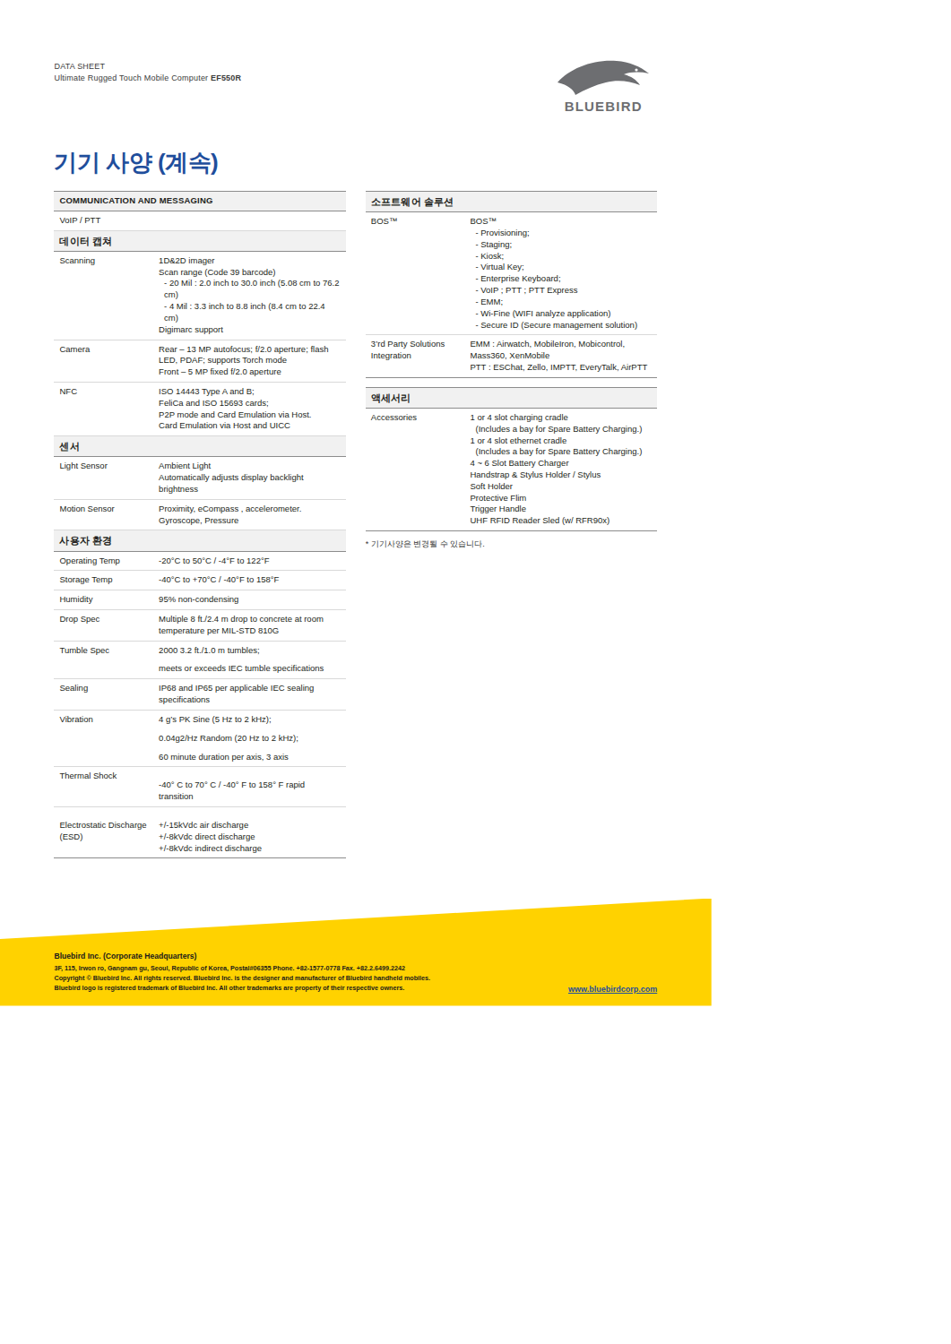DATA SHEET
Ultimate Rugged Touch Mobile Computer EF550R
BLUEBIRD
기기 사양 (계속)
| COMMUNICATION AND MESSAGING |
| VoIP / PTT |
| 데이터 캡쳐 |
| Scanning | 1D&2D imager Scan range (Code 39 barcode) - 20 Mil : 2.0 inch to 30.0 inch (5.08 cm to 76.2 cm) - 4 Mil : 3.3 inch to 8.8 inch (8.4 cm to 22.4 cm) Digimarc support |
| Camera | Rear – 13 MP autofocus; f/2.0 aperture; flash LED, PDAF; supports Torch mode Front – 5 MP fixed f/2.0 aperture |
| NFC | ISO 14443 Type A and B; FeliCa and ISO 15693 cards; P2P mode and Card Emulation via Host. Card Emulation via Host and UICC |
| 센서 |
| Light Sensor | Ambient Light Automatically adjusts display backlight brightness |
| Motion Sensor | Proximity, eCompass , accelerometer. Gyroscope, Pressure |
| 사용자 환경 |
| Operating Temp | -20°C to 50°C / -4°F to 122°F |
| Storage Temp | -40°C to +70°C / -40°F to 158°F |
| Humidity | 95% non-condensing |
| Drop Spec | Multiple 8 ft./2.4 m drop to concrete at room temperature per MIL-STD 810G |
| Tumble Spec | 2000 3.2 ft./1.0 m tumbles; |
| | meets or exceeds IEC tumble specifications |
| Sealing | IP68 and IP65 per applicable IEC sealing specifications |
| Vibration | 4 g’s PK Sine (5 Hz to 2 kHz); |
| | 0.04g2/Hz Random (20 Hz to 2 kHz); |
| | 60 minute duration per axis, 3 axis |
| Thermal Shock | -40° C to 70° C / -40° F to 158° F rapid transition |
| Electrostatic Discharge (ESD) | +/-15kVdc air discharge +/-8kVdc direct discharge +/-8kVdc indirect discharge |
| 소프트웨어 솔루션 |
| BOS™ | BOS™ - Provisioning; - Staging; - Kiosk; - Virtual Key; - Enterprise Keyboard; - VoIP ; PTT ; PTT Express - EMM; - Wi-Fine (WIFI analyze application) - Secure ID (Secure management solution) |
| 3’rd Party Solutions Integration | EMM : Airwatch, MobileIron, Mobicontrol, Mass360, XenMobile PTT : ESChat, Zello, IMPTT, EveryTalk, AirPTT |
| 액세서리 |
| Accessories | 1 or 4 slot charging cradle (Includes a bay for Spare Battery Charging.) 1 or 4 slot ethernet cradle (Includes a bay for Spare Battery Charging.) 4 ~ 6 Slot Battery Charger Handstrap & Stylus Holder / Stylus Soft Holder Protective Flim Trigger Handle UHF RFID Reader Sled (w/ RFR90x) |
* 기기사양은 변경될 수 있습니다.
Bluebird Inc. (Corporate Headquarters)
3F, 115, Irwon ro, Gangnam gu, Seoul, Republic of Korea, Postal#06355 Phone. +82-1577-0778 Fax. +82.2.6499.2242
Copyright © Bluebird Inc. All rights reserved. Bluebird Inc. is the designer and manufacturer of Bluebird handheld mobiles.
Bluebird logo is registered trademark of Bluebird Inc. All other trademarks are property of their respective owners.
www.bluebirdcorp.com